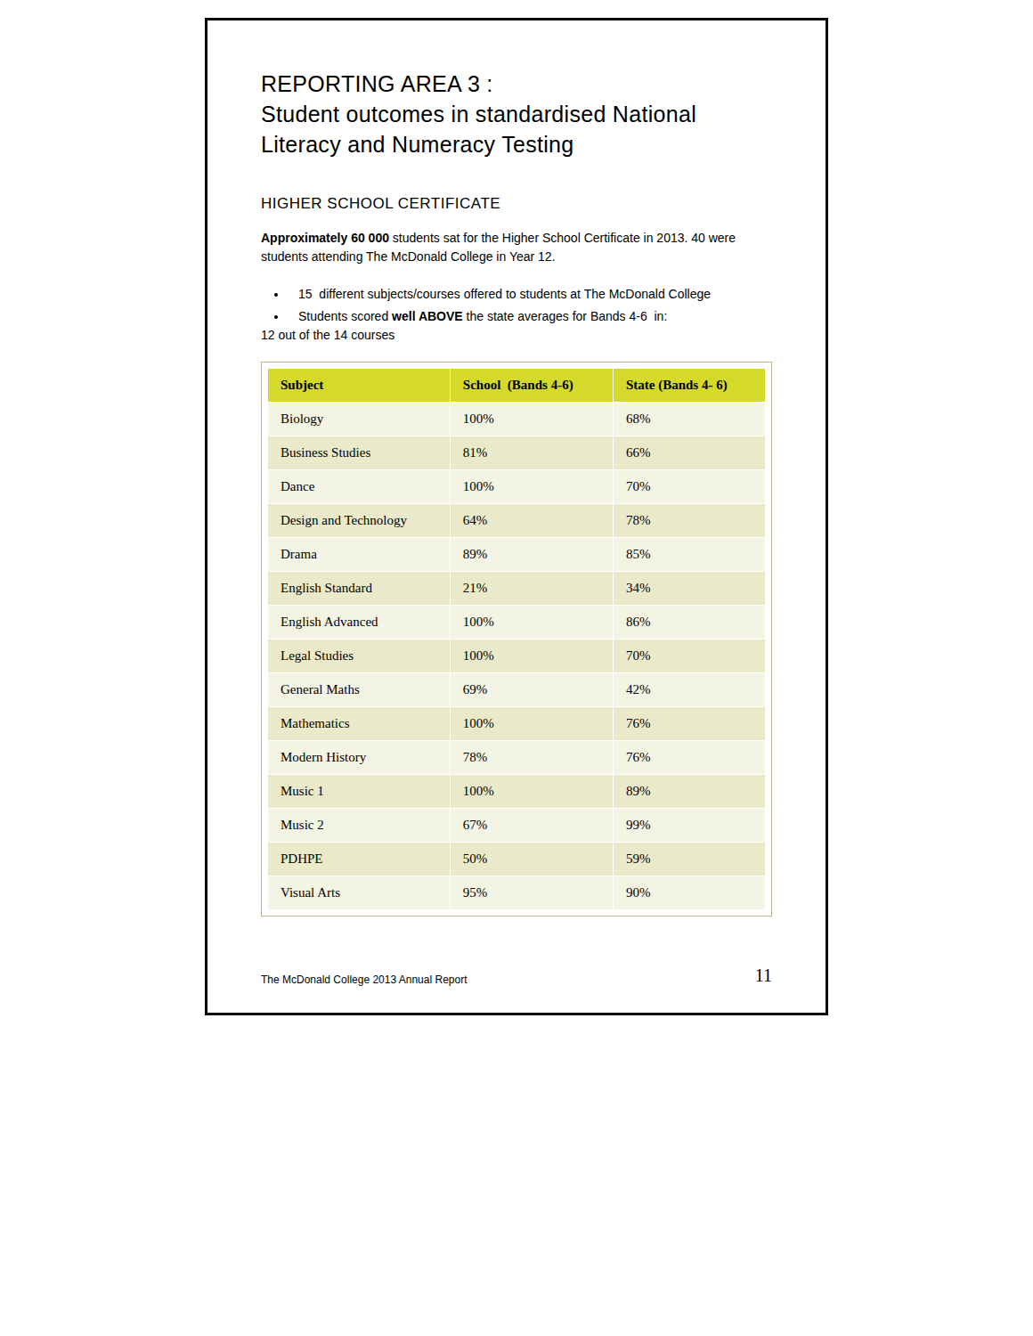REPORTING AREA 3 :
Student outcomes in standardised National Literacy and Numeracy Testing
HIGHER SCHOOL CERTIFICATE
Approximately 60 000 students sat for the Higher School Certificate in 2013. 40 were students attending The McDonald College in Year 12.
15 different subjects/courses offered to students at The McDonald College
Students scored well ABOVE the state averages for Bands 4-6 in:
12 out of the 14 courses
| Subject | School (Bands 4-6) | State (Bands 4- 6) |
| --- | --- | --- |
| Biology | 100% | 68% |
| Business Studies | 81% | 66% |
| Dance | 100% | 70% |
| Design and Technology | 64% | 78% |
| Drama | 89% | 85% |
| English Standard | 21% | 34% |
| English Advanced | 100% | 86% |
| Legal Studies | 100% | 70% |
| General Maths | 69% | 42% |
| Mathematics | 100% | 76% |
| Modern History | 78% | 76% |
| Music 1 | 100% | 89% |
| Music 2 | 67% | 99% |
| PDHPE | 50% | 59% |
| Visual Arts | 95% | 90% |
The McDonald College 2013 Annual Report 11